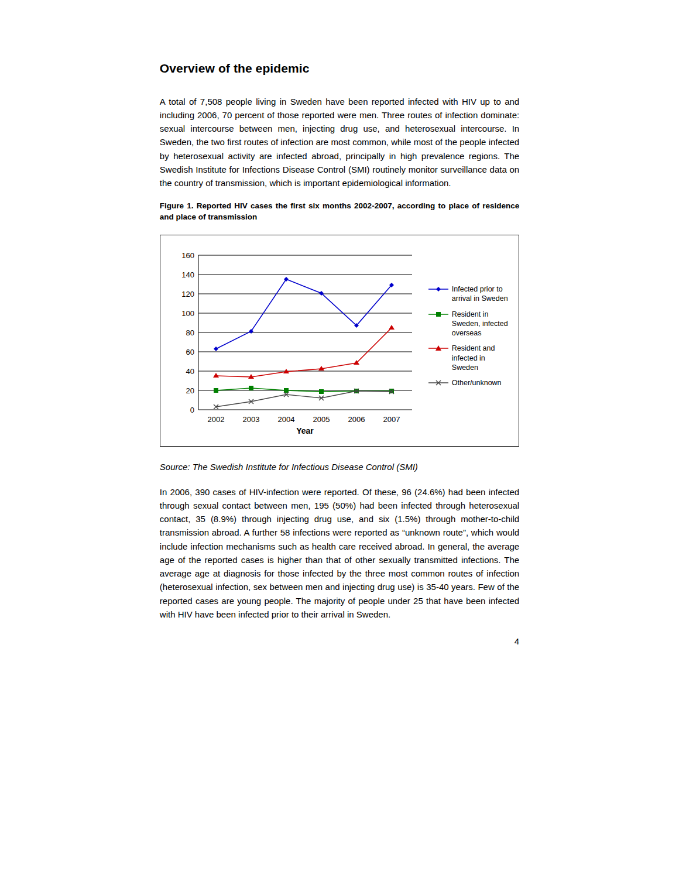Overview of the epidemic
A total of 7,508 people living in Sweden have been reported infected with HIV up to and including 2006, 70 percent of those reported were men. Three routes of infection dominate: sexual intercourse between men, injecting drug use, and heterosexual intercourse. In Sweden, the two first routes of infection are most common, while most of the people infected by heterosexual activity are infected abroad, principally in high prevalence regions. The Swedish Institute for Infections Disease Control (SMI) routinely monitor surveillance data on the country of transmission, which is important epidemiological information.
Figure 1. Reported HIV cases the first six months 2002-2007, according to place of residence and place of transmission
160 140 120 100 80 60 40 20 0 2002 2003 2004 2005 2006 2007 Year
Infected prior to arrival in Sweden
Resident in Sweden, infected overseas
Resident and infected in Sweden
Other/unknown
Source: The Swedish Institute for Infectious Disease Control (SMI)
In 2006, 390 cases of HIV-infection were reported. Of these, 96 (24.6%) had been infected through sexual contact between men, 195 (50%) had been infected through heterosexual contact, 35 (8.9%) through injecting drug use, and six (1.5%) through mother-to-child transmission abroad. A further 58 infections were reported as “unknown route”, which would include infection mechanisms such as health care received abroad. In general, the average age of the reported cases is higher than that of other sexually transmitted infections. The average age at diagnosis for those infected by the three most common routes of infection (heterosexual infection, sex between men and injecting drug use) is 35-40 years. Few of the reported cases are young people. The majority of people under 25 that have been infected with HIV have been infected prior to their arrival in Sweden.
4